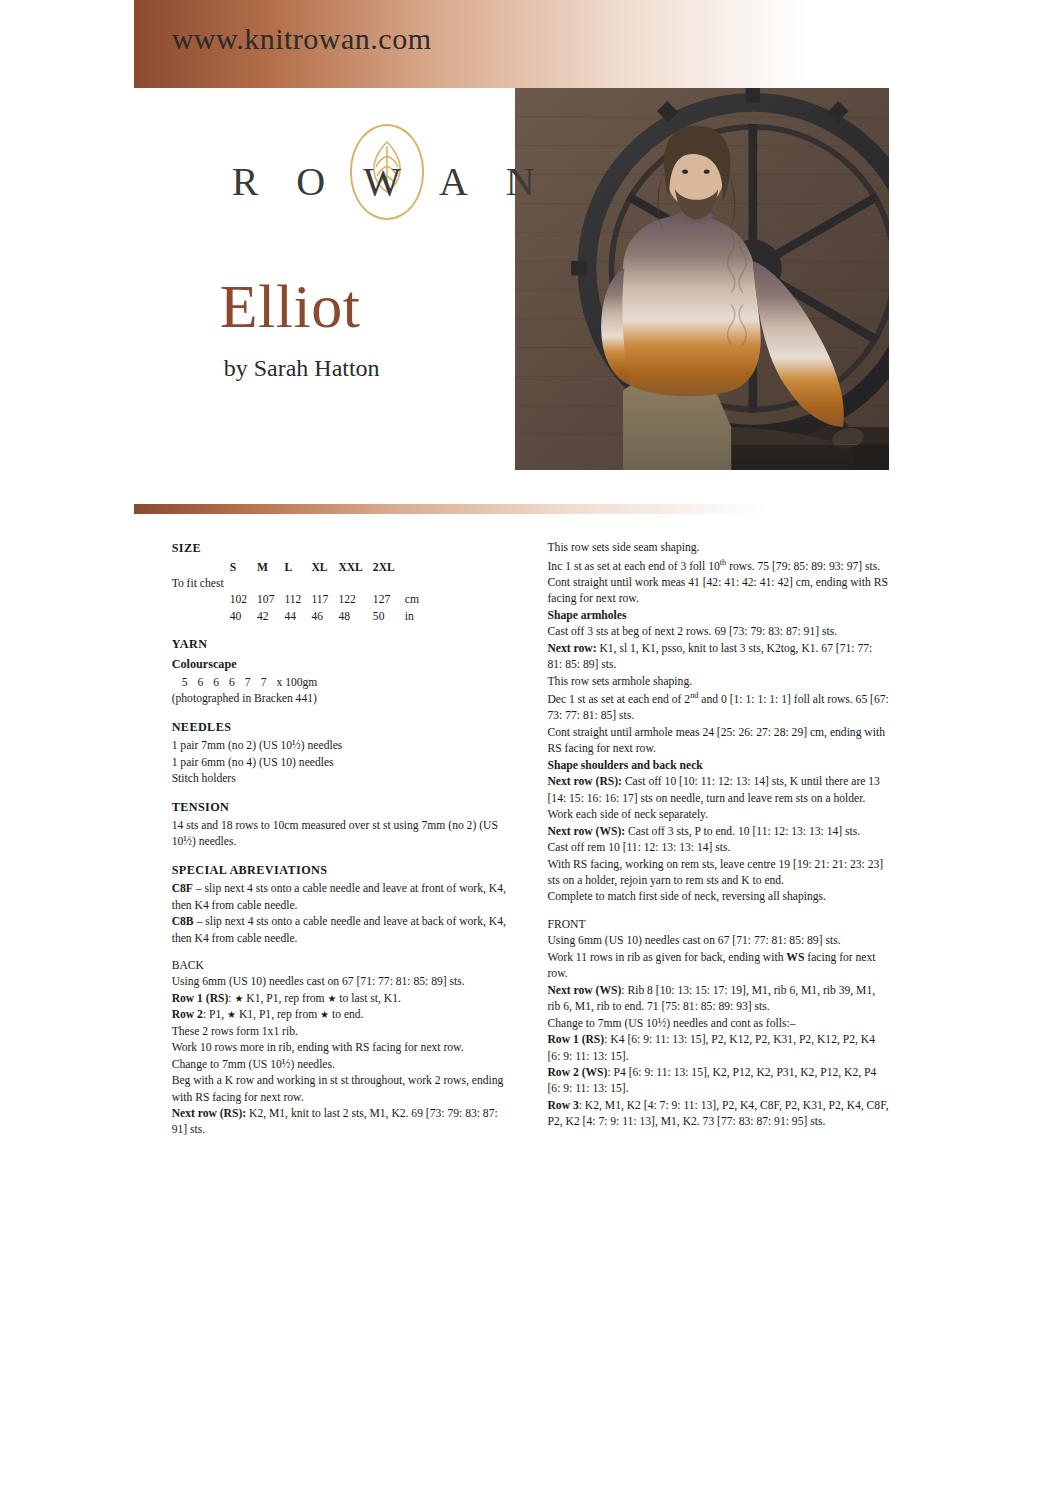www.knitrowan.com
R O W A N
Elliot
by Sarah Hatton
SIZE
| | S | M | L | XL | XXL | 2XL | |
| --- | --- | --- | --- | --- | --- | --- | --- |
| To fit chest | |
| | 102 | 107 | 112 | 117 | 122 | 127 | cm |
| | 40 | 42 | 44 | 46 | 48 | 50 | in |
YARN
Colourscape
| | 5 | 6 | 6 | 6 | 7 | 7 | x 100gm |
(photographed in Bracken 441)
NEEDLES
1 pair 7mm (no 2) (US 10½) needles
1 pair 6mm (no 4) (US 10) needles
Stitch holders
TENSION
14 sts and 18 rows to 10cm measured over st st using 7mm (no 2) (US 10½) needles.
SPECIAL ABREVIATIONS
C8F – slip next 4 sts onto a cable needle and leave at front of work, K4, then K4 from cable needle.
C8B – slip next 4 sts onto a cable needle and leave at back of work, K4, then K4 from cable needle.
BACK
Using 6mm (US 10) needles cast on 67 [71: 77: 81: 85: 89] sts.
Row 1 (RS): ★ K1, P1, rep from ★ to last st, K1.
Row 2: P1, ★ K1, P1, rep from ★ to end.
These 2 rows form 1x1 rib.
Work 10 rows more in rib, ending with RS facing for next row.
Change to 7mm (US 10½) needles.
Beg with a K row and working in st st throughout, work 2 rows, ending with RS facing for next row.
Next row (RS): K2, M1, knit to last 2 sts, M1, K2. 69 [73: 79: 83: 87: 91] sts.
This row sets side seam shaping.
Inc 1 st as set at each end of 3 foll 10th rows. 75 [79: 85: 89: 93: 97] sts.
Cont straight until work meas 41 [42: 41: 42: 41: 42] cm, ending with RS facing for next row.
Shape armholes
Cast off 3 sts at beg of next 2 rows. 69 [73: 79: 83: 87: 91] sts.
Next row: K1, sl 1, K1, psso, knit to last 3 sts, K2tog, K1. 67 [71: 77: 81: 85: 89] sts.
This row sets armhole shaping.
Dec 1 st as set at each end of 2nd and 0 [1: 1: 1: 1: 1] foll alt rows. 65 [67: 73: 77: 81: 85] sts.
Cont straight until armhole meas 24 [25: 26: 27: 28: 29] cm, ending with RS facing for next row.
Shape shoulders and back neck
Next row (RS): Cast off 10 [10: 11: 12: 13: 14] sts, K until there are 13 [14: 15: 16: 16: 17] sts on needle, turn and leave rem sts on a holder.
Work each side of neck separately.
Next row (WS): Cast off 3 sts, P to end. 10 [11: 12: 13: 13: 14] sts.
Cast off rem 10 [11: 12: 13: 13: 14] sts.
With RS facing, working on rem sts, leave centre 19 [19: 21: 21: 23: 23] sts on a holder, rejoin yarn to rem sts and K to end.
Complete to match first side of neck, reversing all shapings.
FRONT
Using 6mm (US 10) needles cast on 67 [71: 77: 81: 85: 89] sts.
Work 11 rows in rib as given for back, ending with WS facing for next row.
Next row (WS): Rib 8 [10: 13: 15: 17: 19], M1, rib 6, M1, rib 39, M1, rib 6, M1, rib to end. 71 [75: 81: 85: 89: 93] sts.
Change to 7mm (US 10½) needles and cont as folls:–
Row 1 (RS): K4 [6: 9: 11: 13: 15], P2, K12, P2, K31, P2, K12, P2, K4 [6: 9: 11: 13: 15].
Row 2 (WS): P4 [6: 9: 11: 13: 15], K2, P12, K2, P31, K2, P12, K2, P4 [6: 9: 11: 13: 15].
Row 3: K2, M1, K2 [4: 7: 9: 11: 13], P2, K4, C8F, P2, K31, P2, K4, C8F, P2, K2 [4: 7: 9: 11: 13], M1, K2. 73 [77: 83: 87: 91: 95] sts.